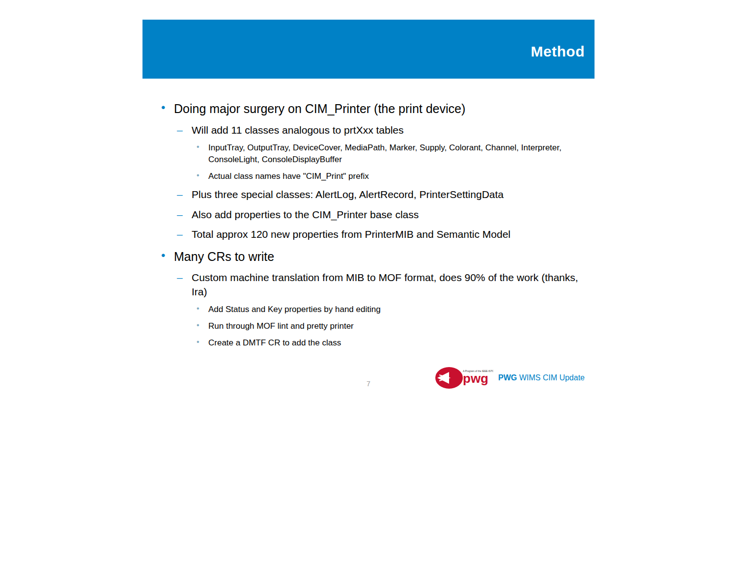Method
Doing major surgery on CIM_Printer (the print device)
Will add 11 classes analogous to prtXxx tables
InputTray, OutputTray, DeviceCover, MediaPath, Marker, Supply, Colorant, Channel, Interpreter, ConsoleLight, ConsoleDisplayBuffer
Actual class names have "CIM_Print" prefix
Plus three special classes: AlertLog, AlertRecord, PrinterSettingData
Also add properties to the CIM_Printer base class
Total approx 120 new properties from PrinterMIB and Semantic Model
Many CRs to write
Custom machine translation from MIB to MOF format, does 90% of the work (thanks, Ira)
Add Status and Key properties by hand editing
Run through MOF lint and pretty printer
Create a DMTF CR to add the class
7
pwg A Program of the IEEE-ISTO
PWG WIMS CIM Update